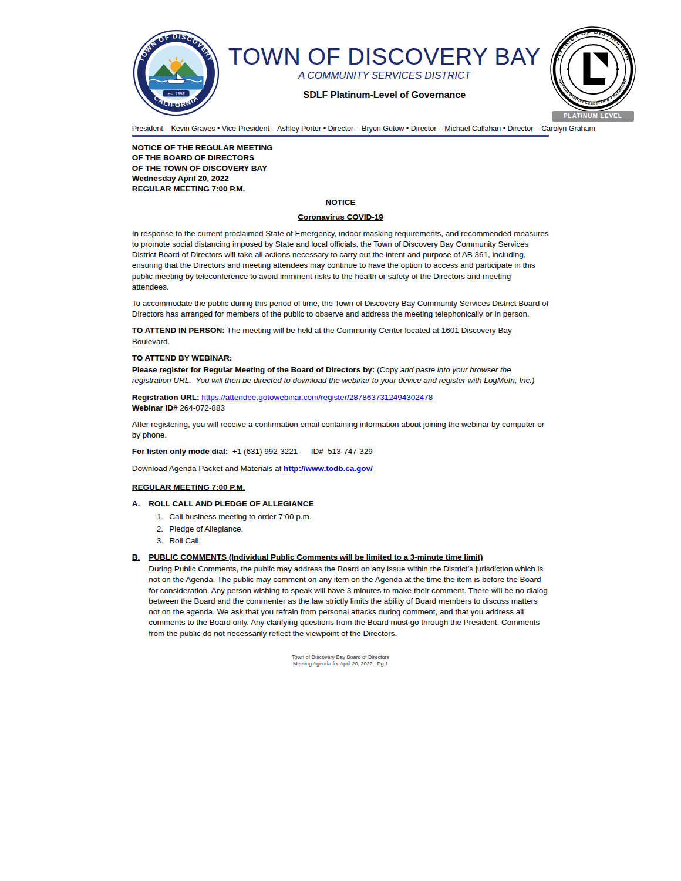TOWN OF DISCOVERY CALIFORNIA est. 1998
TOWN OF DISCOVERY BAY
A COMMUNITY SERVICES DISTRICT
SDLF Platinum-Level of Governance
DISTRICT OF DISTINCTION Special District Leadership Foundation
PLATINUM LEVEL
President – Kevin Graves • Vice-President – Ashley Porter • Director – Bryon Gutow • Director – Michael Callahan • Director – Carolyn Graham
NOTICE OF THE REGULAR MEETING
OF THE BOARD OF DIRECTORS
OF THE TOWN OF DISCOVERY BAY
Wednesday April 20, 2022
REGULAR MEETING 7:00 P.M.
NOTICE
Coronavirus COVID-19
In response to the current proclaimed State of Emergency, indoor masking requirements, and recommended measures to promote social distancing imposed by State and local officials, the Town of Discovery Bay Community Services District Board of Directors will take all actions necessary to carry out the intent and purpose of AB 361, including, ensuring that the Directors and meeting attendees may continue to have the option to access and participate in this public meeting by teleconference to avoid imminent risks to the health or safety of the Directors and meeting attendees.
To accommodate the public during this period of time, the Town of Discovery Bay Community Services District Board of Directors has arranged for members of the public to observe and address the meeting telephonically or in person.
TO ATTEND IN PERSON: The meeting will be held at the Community Center located at 1601 Discovery Bay Boulevard.
TO ATTEND BY WEBINAR:
Please register for Regular Meeting of the Board of Directors by: (Copy and paste into your browser the registration URL. You will then be directed to download the webinar to your device and register with LogMeIn, Inc.)
Registration URL: https://attendee.gotowebinar.com/register/2878637312494302478
Webinar ID# 264-072-883
After registering, you will receive a confirmation email containing information about joining the webinar by computer or by phone.
For listen only mode dial: +1 (631) 992-3221 ID# 513-747-329
Download Agenda Packet and Materials at http://www.todb.ca.gov/
REGULAR MEETING 7:00 P.M.
A. ROLL CALL AND PLEDGE OF ALLEGIANCE
1. Call business meeting to order 7:00 p.m.
2. Pledge of Allegiance.
3. Roll Call.
B. PUBLIC COMMENTS (Individual Public Comments will be limited to a 3-minute time limit)
During Public Comments, the public may address the Board on any issue within the District’s jurisdiction which is not on the Agenda. The public may comment on any item on the Agenda at the time the item is before the Board for consideration. Any person wishing to speak will have 3 minutes to make their comment. There will be no dialog between the Board and the commenter as the law strictly limits the ability of Board members to discuss matters not on the agenda. We ask that you refrain from personal attacks during comment, and that you address all comments to the Board only. Any clarifying questions from the Board must go through the President. Comments from the public do not necessarily reflect the viewpoint of the Directors.
Town of Discovery Bay Board of Directors
Meeting Agenda for April 20, 2022 - Pg.1